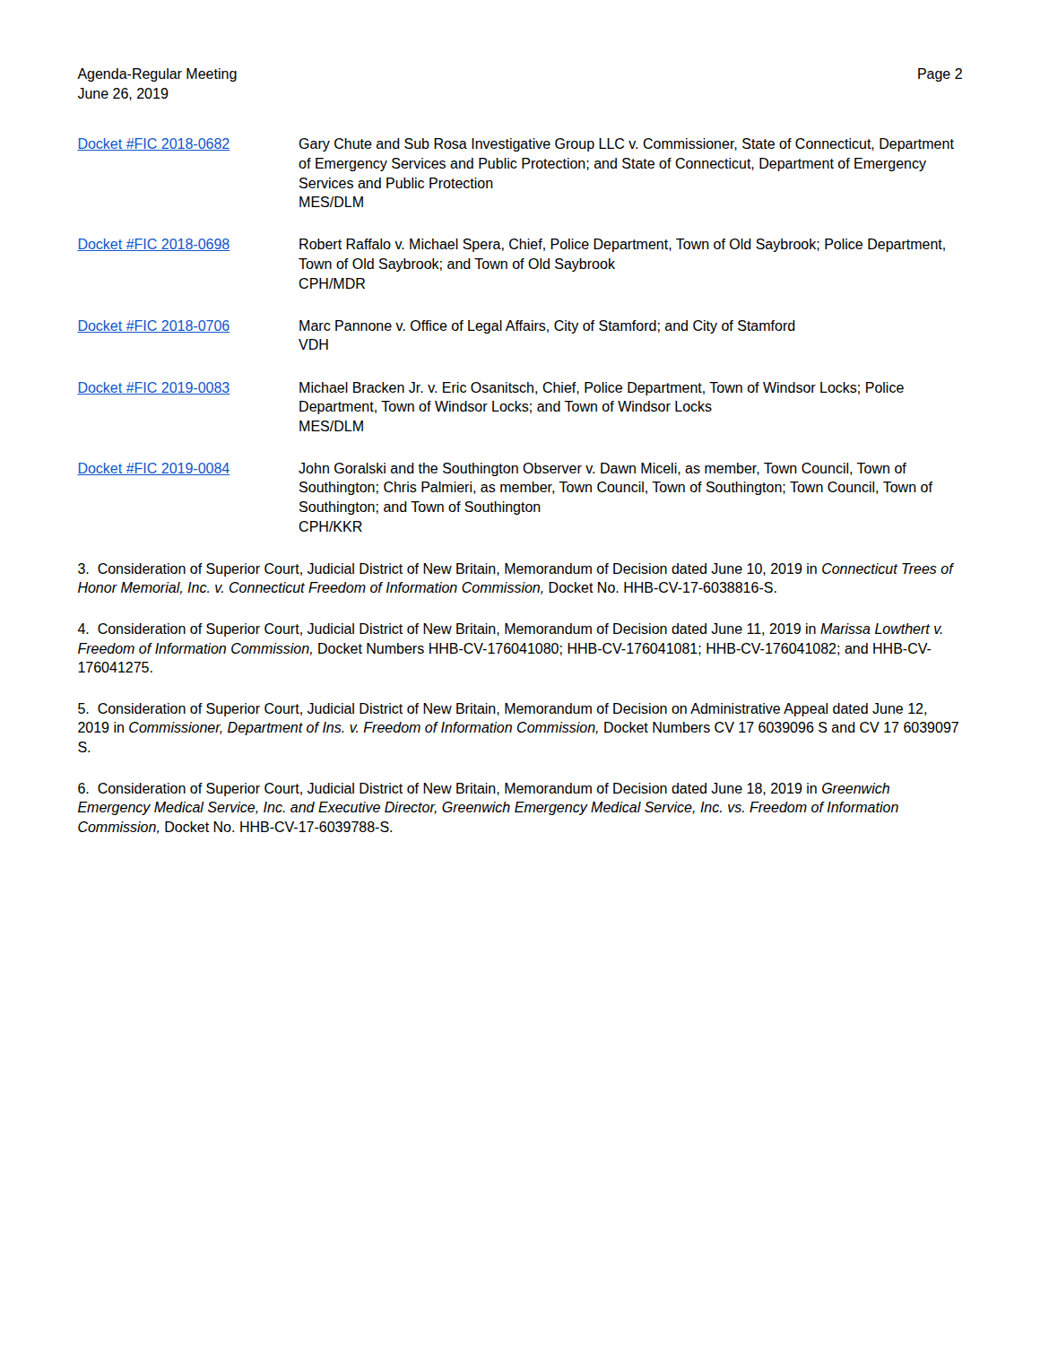Agenda-Regular Meeting
June 26, 2019
Page 2
Docket #FIC 2018-0682
Gary Chute and Sub Rosa Investigative Group LLC v. Commissioner, State of Connecticut, Department of Emergency Services and Public Protection; and State of Connecticut, Department of Emergency Services and Public Protection
MES/DLM
Docket #FIC 2018-0698
Robert Raffalo v. Michael Spera, Chief, Police Department, Town of Old Saybrook; Police Department, Town of Old Saybrook; and Town of Old Saybrook
CPH/MDR
Docket #FIC 2018-0706
Marc Pannone v. Office of Legal Affairs, City of Stamford; and City of Stamford
VDH
Docket #FIC 2019-0083
Michael Bracken Jr. v. Eric Osanitsch, Chief, Police Department, Town of Windsor Locks; Police Department, Town of Windsor Locks; and Town of Windsor Locks
MES/DLM
Docket #FIC 2019-0084
John Goralski and the Southington Observer v. Dawn Miceli, as member, Town Council, Town of Southington; Chris Palmieri, as member, Town Council, Town of Southington; Town Council, Town of Southington; and Town of Southington
CPH/KKR
3. Consideration of Superior Court, Judicial District of New Britain, Memorandum of Decision dated June 10, 2019 in Connecticut Trees of Honor Memorial, Inc. v. Connecticut Freedom of Information Commission, Docket No. HHB-CV-17-6038816-S.
4. Consideration of Superior Court, Judicial District of New Britain, Memorandum of Decision dated June 11, 2019 in Marissa Lowthert v. Freedom of Information Commission, Docket Numbers HHB-CV-176041080; HHB-CV-176041081; HHB-CV-176041082; and HHB-CV-176041275.
5. Consideration of Superior Court, Judicial District of New Britain, Memorandum of Decision on Administrative Appeal dated June 12, 2019 in Commissioner, Department of Ins. v. Freedom of Information Commission, Docket Numbers CV 17 6039096 S and CV 17 6039097 S.
6. Consideration of Superior Court, Judicial District of New Britain, Memorandum of Decision dated June 18, 2019 in Greenwich Emergency Medical Service, Inc. and Executive Director, Greenwich Emergency Medical Service, Inc. vs. Freedom of Information Commission, Docket No. HHB-CV-17-6039788-S.